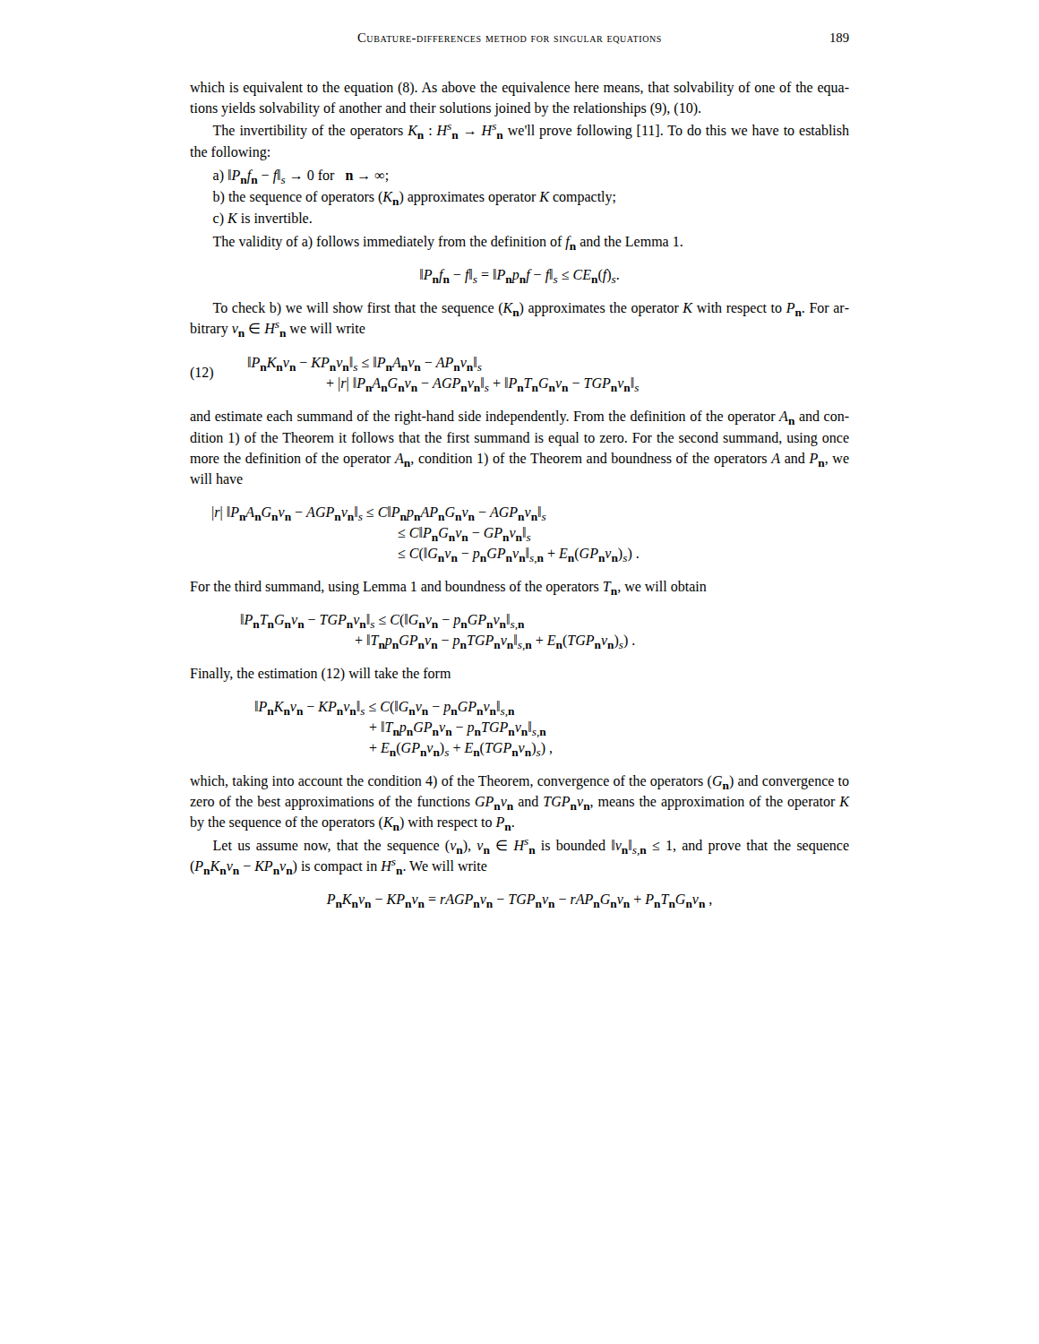Cubature-differences method for singular equations 189
which is equivalent to the equation (8). As above the equivalence here means, that solvability of one of the equations yields solvability of another and their solutions joined by the relationships (9), (10).
The invertibility of the operators Kn : Hsn → Hsn we'll prove following [11]. To do this we have to establish the following:
a) ‖Pnfn − f‖s → 0 for n → ∞;
b) the sequence of operators (Kn) approximates operator K compactly;
c) K is invertible.
The validity of a) follows immediately from the definition of fn and the Lemma 1.
‖Pnfn − f‖s = ‖Pnpnf − f‖s ≤ CEn(f)s.
To check b) we will show first that the sequence (Kn) approximates the operator K with respect to Pn. For arbitrary vn ∈ Hsn we will write
(12)
‖PnKnvn − KPnvn‖s ≤ ‖PnAnvn − APnvn‖s + |r| ‖PnAnGnvn − AGPnvn‖s + ‖PnTnGnvn − TGPnvn‖s
and estimate each summand of the right-hand side independently. From the definition of the operator An and condition 1) of the Theorem it follows that the first summand is equal to zero. For the second summand, using once more the definition of the operator An, condition 1) of the Theorem and boundness of the operators A and Pn, we will have
|r| ‖PnAnGnvn − AGPnvn‖s ≤ C‖PnpnAPnGnvn − AGPnvn‖s ≤ C‖PnGnvn − GPnvn‖s ≤ C(‖Gnvn − pnGPnvn‖s,n + En(GPnvn)s) .
For the third summand, using Lemma 1 and boundness of the operators Tn, we will obtain
‖PnTnGnvn − TGPnvn‖s ≤ C(‖Gnvn − pnGPnvn‖s,n + ‖TnpnGPnvn − pnTGPnvn‖s,n + En(TGPnvn)s) .
Finally, the estimation (12) will take the form
‖PnKnvn − KPnvn‖s ≤ C(‖Gnvn − pnGPnvn‖s,n + ‖TnpnGPnvn − pnTGPnvn‖s,n + En(GPnvn)s + En(TGPnvn)s) ,
which, taking into account the condition 4) of the Theorem, convergence of the operators (Gn) and convergence to zero of the best approximations of the functions GPnvn and TGPnvn, means the approximation of the operator K by the sequence of the operators (Kn) with respect to Pn.
Let us assume now, that the sequence (vn), vn ∈ Hsn is bounded ‖vn‖s,n ≤ 1, and prove that the sequence (PnKnvn − KPnvn) is compact in Hsn. We will write
PnKnvn − KPnvn = rAGPnvn − TGPnvn − rAPnGnvn + PnTnGnvn ,